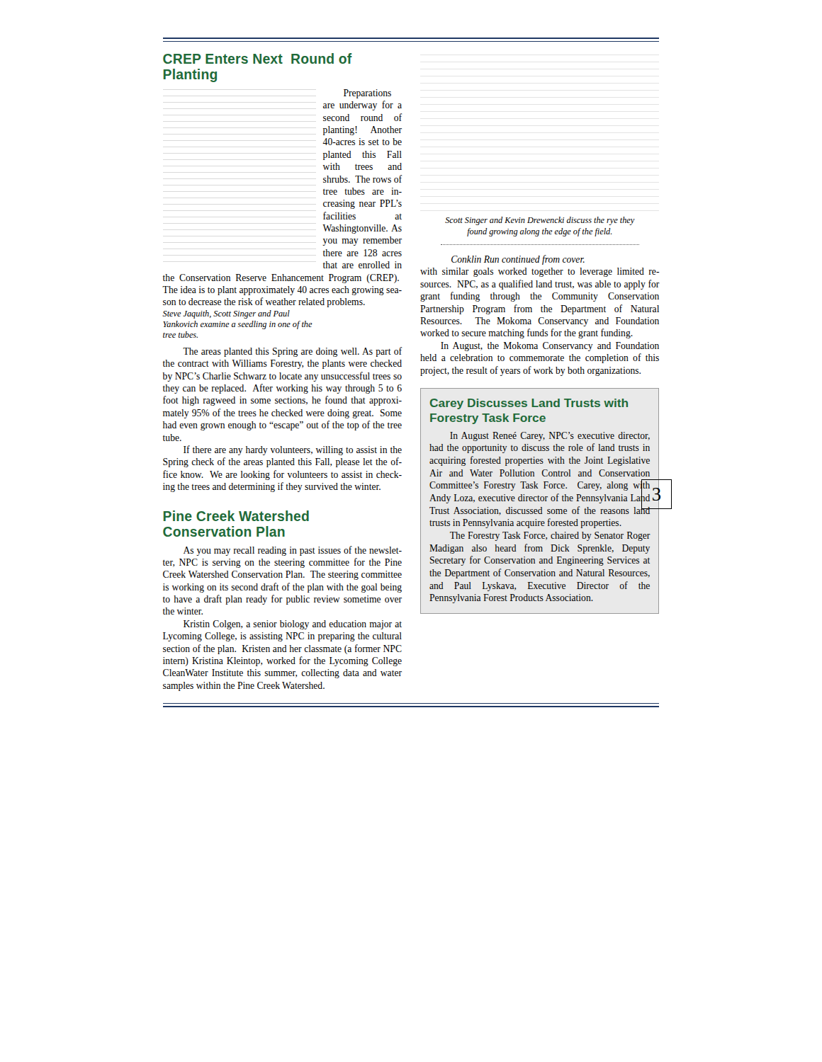CREP Enters Next Round of Planting
Preparations are underway for a second round of planting! Another 40-acres is set to be planted this Fall with trees and shrubs. The rows of tree tubes are increasing near PPL’s facilities at Washingtonville. As you may remember there are 128 acres that are enrolled in the Conservation Reserve Enhancement Program (CREP). The idea is to plant approximately 40 acres each growing season to decrease the risk of weather related problems.
Steve Jaquith, Scott Singer and Paul Yankovich examine a seedling in one of the tree tubes.
The areas planted this Spring are doing well. As part of the contract with Williams Forestry, the plants were checked by NPC’s Charlie Schwarz to locate any unsuccessful trees so they can be replaced. After working his way through 5 to 6 foot high ragweed in some sections, he found that approximately 95% of the trees he checked were doing great. Some had even grown enough to “escape” out of the top of the tree tube.
If there are any hardy volunteers, willing to assist in the Spring check of the areas planted this Fall, please let the office know. We are looking for volunteers to assist in checking the trees and determining if they survived the winter.
Pine Creek Watershed Conservation Plan
As you may recall reading in past issues of the newsletter, NPC is serving on the steering committee for the Pine Creek Watershed Conservation Plan. The steering committee is working on its second draft of the plan with the goal being to have a draft plan ready for public review sometime over the winter.
Kristin Colgen, a senior biology and education major at Lycoming College, is assisting NPC in preparing the cultural section of the plan. Kristen and her classmate (a former NPC intern) Kristina Kleintop, worked for the Lycoming College CleanWater Institute this summer, collecting data and water samples within the Pine Creek Watershed.
Scott Singer and Kevin Drewencki discuss the rye they found growing along the edge of the field.
Conklin Run continued from cover.
with similar goals worked together to leverage limited resources. NPC, as a qualified land trust, was able to apply for grant funding through the Community Conservation Partnership Program from the Department of Natural Resources. The Mokoma Conservancy and Foundation worked to secure matching funds for the grant funding.
In August, the Mokoma Conservancy and Foundation held a celebration to commemorate the completion of this project, the result of years of work by both organizations.
Carey Discusses Land Trusts with Forestry Task Force
In August Reneé Carey, NPC’s executive director, had the opportunity to discuss the role of land trusts in acquiring forested properties with the Joint Legislative Air and Water Pollution Control and Conservation Committee’s Forestry Task Force. Carey, along with Andy Loza, executive director of the Pennsylvania Land Trust Association, discussed some of the reasons land trusts in Pennsylvania acquire forested properties.
The Forestry Task Force, chaired by Senator Roger Madigan also heard from Dick Sprenkle, Deputy Secretary for Conservation and Engineering Services at the Department of Conservation and Natural Resources, and Paul Lyskava, Executive Director of the Pennsylvania Forest Products Association.
3